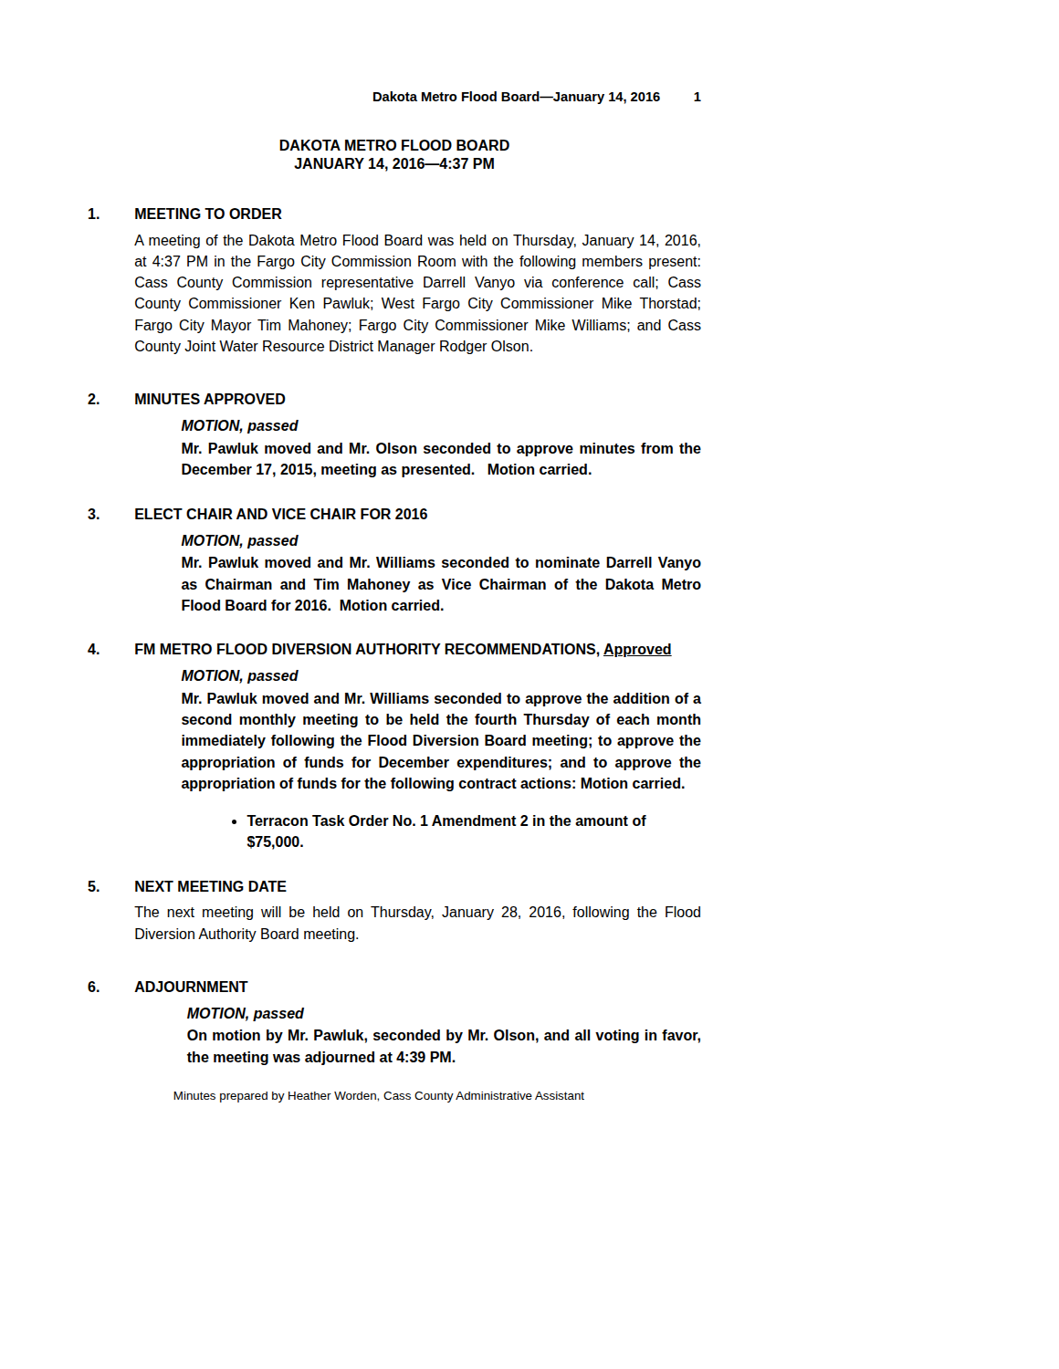Dakota Metro Flood Board—January 14, 20161
DAKOTA METRO FLOOD BOARD
JANUARY 14, 2016—4:37 PM
1.
MEETING TO ORDER
A meeting of the Dakota Metro Flood Board was held on Thursday, January 14, 2016, at 4:37 PM in the Fargo City Commission Room with the following members present: Cass County Commission representative Darrell Vanyo via conference call; Cass County Commissioner Ken Pawluk; West Fargo City Commissioner Mike Thorstad; Fargo City Mayor Tim Mahoney; Fargo City Commissioner Mike Williams; and Cass County Joint Water Resource District Manager Rodger Olson.
2.
MINUTES APPROVED
MOTION, passed
Mr. Pawluk moved and Mr. Olson seconded to approve minutes from the December 17, 2015, meeting as presented. Motion carried.
3.
ELECT CHAIR AND VICE CHAIR FOR 2016
MOTION, passed
Mr. Pawluk moved and Mr. Williams seconded to nominate Darrell Vanyo as Chairman and Tim Mahoney as Vice Chairman of the Dakota Metro Flood Board for 2016. Motion carried.
4.
FM METRO FLOOD DIVERSION AUTHORITY RECOMMENDATIONS, Approved
MOTION, passed
Mr. Pawluk moved and Mr. Williams seconded to approve the addition of a second monthly meeting to be held the fourth Thursday of each month immediately following the Flood Diversion Board meeting; to approve the appropriation of funds for December expenditures; and to approve the appropriation of funds for the following contract actions: Motion carried.
Terracon Task Order No. 1 Amendment 2 in the amount of $75,000.
5.
NEXT MEETING DATE
The next meeting will be held on Thursday, January 28, 2016, following the Flood Diversion Authority Board meeting.
6.
ADJOURNMENT
MOTION, passed
On motion by Mr. Pawluk, seconded by Mr. Olson, and all voting in favor, the meeting was adjourned at 4:39 PM.
Minutes prepared by Heather Worden, Cass County Administrative Assistant